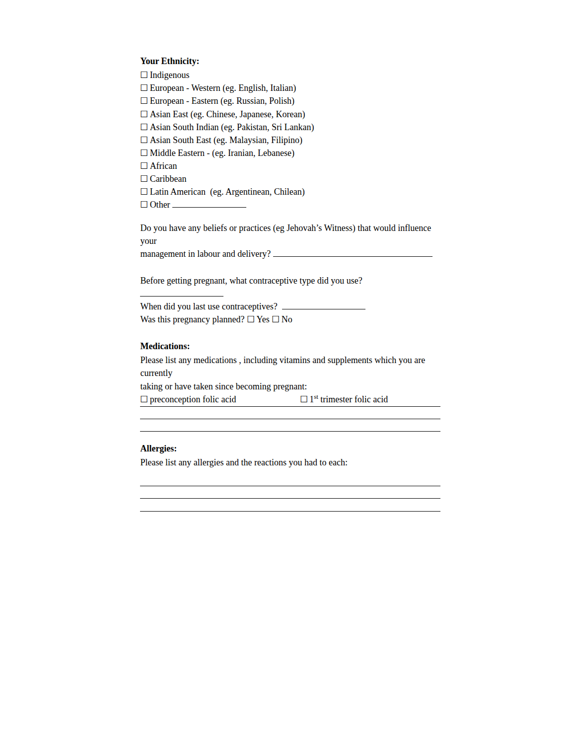Your Ethnicity:
Indigenous
European - Western (eg. English, Italian)
European - Eastern (eg. Russian, Polish)
Asian East (eg. Chinese, Japanese, Korean)
Asian South Indian (eg. Pakistan, Sri Lankan)
Asian South East (eg. Malaysian, Filipino)
Middle Eastern - (eg. Iranian, Lebanese)
African
Caribbean
Latin American (eg. Argentinean, Chilean)
Other
Do you have any beliefs or practices (eg Jehovah’s Witness) that would influence your
management in labour and delivery?
Before getting pregnant, what contraceptive type did you use?
When did you last use contraceptives?
Was this pregnancy planned? ☐Yes ☐No
Medications:
Please list any medications , including vitamins and supplements which you are currently
taking or have taken since becoming pregnant:
preconception folic acid 1st trimester folic acid
Allergies:
Please list any allergies and the reactions you had to each: